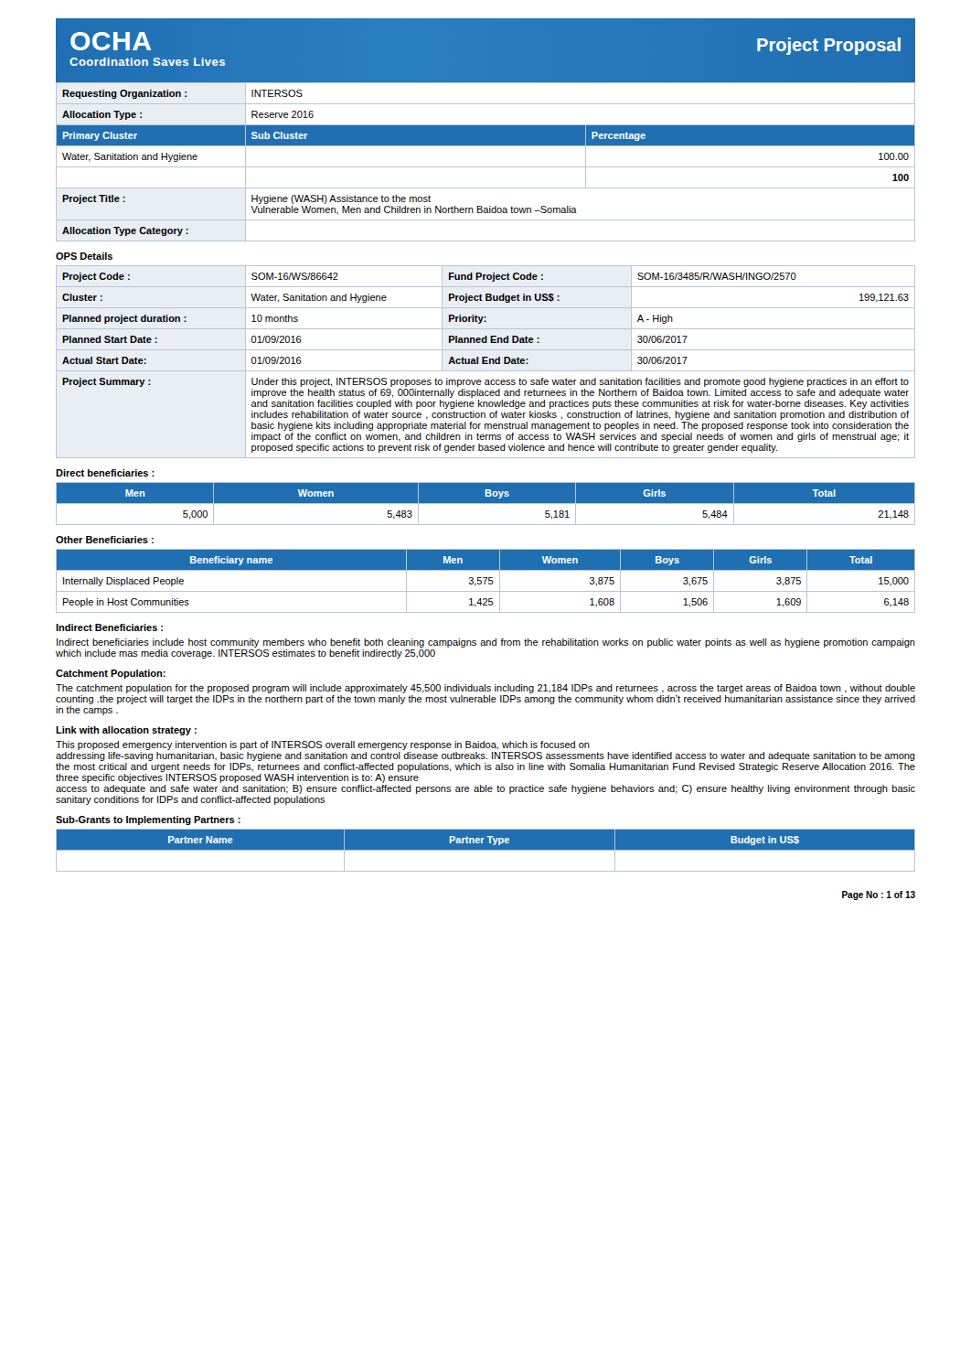OCHA
Coordination Saves Lives
Project Proposal
| Requesting Organization : | INTERSOS |
| Allocation Type : | Reserve 2016 |
| Primary Cluster | Sub Cluster | Percentage |
| Water, Sanitation and Hygiene | | 100.00 |
| | | 100 |
| Project Title : | Hygiene (WASH) Assistance to the most Vulnerable Women, Men and Children in Northern Baidoa town –Somalia |
| Allocation Type Category : | |
OPS Details
| Project Code : | SOM-16/WS/86642 | Fund Project Code : | SOM-16/3485/R/WASH/INGO/2570 |
| Cluster : | Water, Sanitation and Hygiene | Project Budget in US$ : | 199,121.63 |
| Planned project duration : | 10 months | Priority: | A - High |
| Planned Start Date : | 01/09/2016 | Planned End Date : | 30/06/2017 |
| Actual Start Date: | 01/09/2016 | Actual End Date: | 30/06/2017 |
| Project Summary : | Under this project, INTERSOS proposes to improve access to safe water and sanitation facilities and promote good hygiene practices in an effort to improve the health status of 69, 000internally displaced and returnees in the Northern of Baidoa town. Limited access to safe and adequate water and sanitation facilities coupled with poor hygiene knowledge and practices puts these communities at risk for water-borne diseases. Key activities includes rehabilitation of water source , construction of water kiosks , construction of latrines, hygiene and sanitation promotion and distribution of basic hygiene kits including appropriate material for menstrual management to peoples in need. The proposed response took into consideration the impact of the conflict on women, and children in terms of access to WASH services and special needs of women and girls of menstrual age; it proposed specific actions to prevent risk of gender based violence and hence will contribute to greater gender equality. |
Direct beneficiaries :
| Men | Women | Boys | Girls | Total |
| --- | --- | --- | --- | --- |
| 5,000 | 5,483 | 5,181 | 5,484 | 21,148 |
Other Beneficiaries :
| Beneficiary name | Men | Women | Boys | Girls | Total |
| --- | --- | --- | --- | --- | --- |
| Internally Displaced People | 3,575 | 3,875 | 3,675 | 3,875 | 15,000 |
| People in Host Communities | 1,425 | 1,608 | 1,506 | 1,609 | 6,148 |
Indirect Beneficiaries :
Indirect beneficiaries include host community members who benefit both cleaning campaigns and from the rehabilitation works on public water points as well as hygiene promotion campaign which include mas media coverage. INTERSOS estimates to benefit indirectly 25,000
Catchment Population:
The catchment population for the proposed program will include approximately 45,500 individuals including 21,184 IDPs and returnees , across the target areas of Baidoa town , without double counting .the project will target the IDPs in the northern part of the town manly the most vulnerable IDPs among the community whom didn’t received humanitarian assistance since they arrived in the camps .
Link with allocation strategy :
This proposed emergency intervention is part of INTERSOS overall emergency response in Baidoa, which is focused on
addressing life-saving humanitarian, basic hygiene and sanitation and control disease outbreaks. INTERSOS assessments have identified access to water and adequate sanitation to be among the most critical and urgent needs for IDPs, returnees and conflict-affected populations, which is also in line with Somalia Humanitarian Fund Revised Strategic Reserve Allocation 2016. The three specific objectives INTERSOS proposed WASH intervention is to: A) ensure
access to adequate and safe water and sanitation; B) ensure conflict-affected persons are able to practice safe hygiene behaviors and; C) ensure healthy living environment through basic sanitary conditions for IDPs and conflict-affected populations
Sub-Grants to Implementing Partners :
| Partner Name | Partner Type | Budget in US$ |
| --- | --- | --- |
Page No : 1 of 13